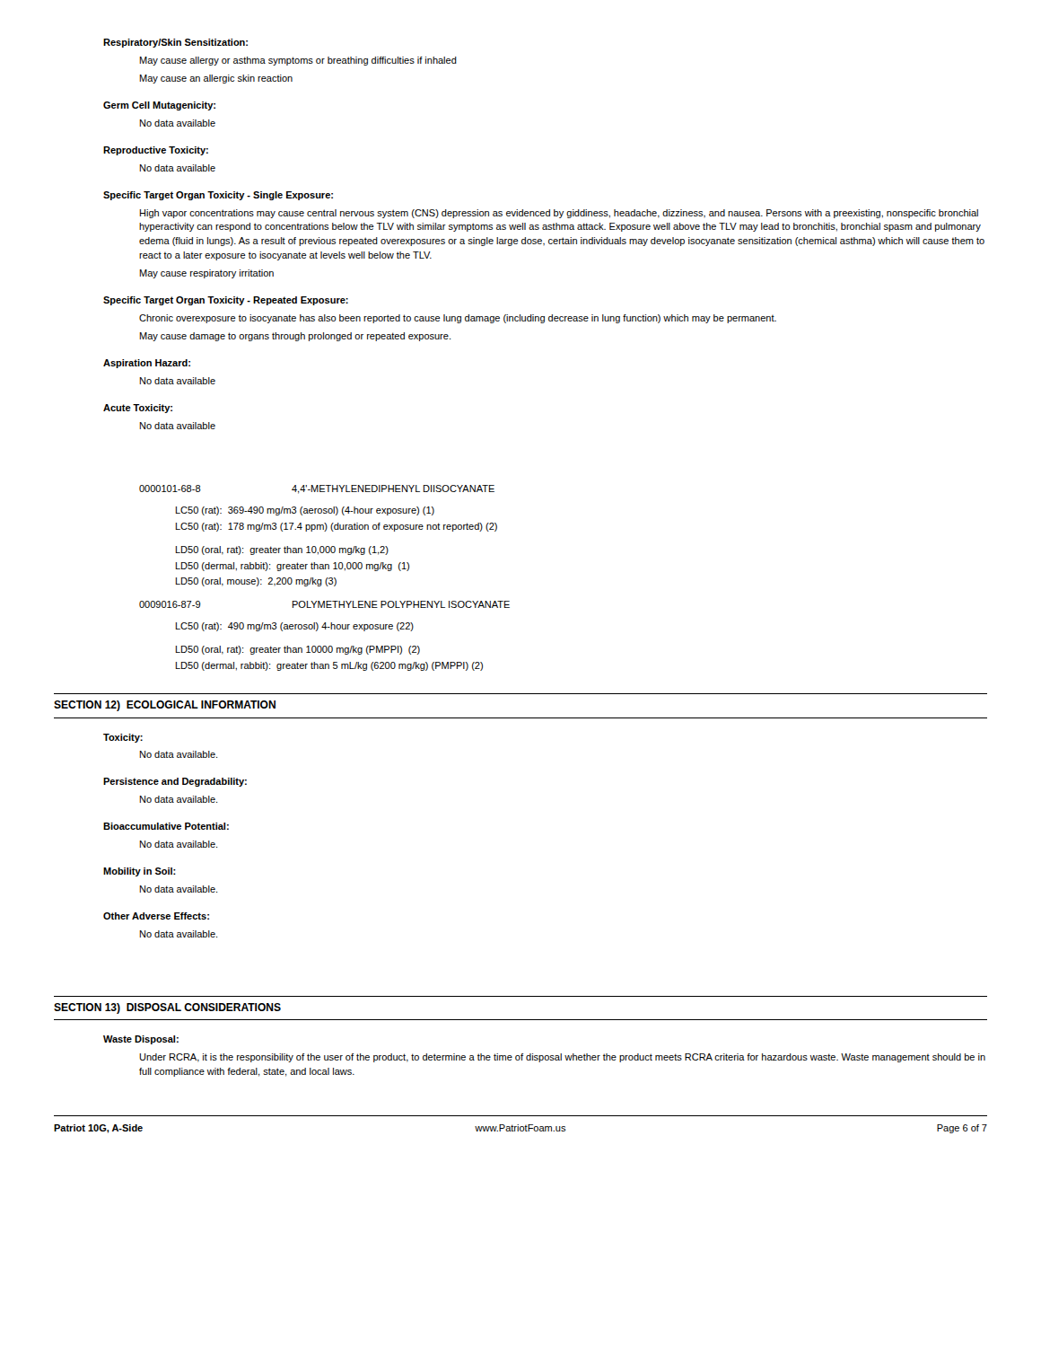Respiratory/Skin Sensitization:
May cause allergy or asthma symptoms or breathing difficulties if inhaled
May cause an allergic skin reaction
Germ Cell Mutagenicity:
No data available
Reproductive Toxicity:
No data available
Specific Target Organ Toxicity - Single Exposure:
High vapor concentrations may cause central nervous system (CNS) depression as evidenced by giddiness, headache, dizziness, and nausea. Persons with a preexisting, nonspecific bronchial hyperactivity can respond to concentrations below the TLV with similar symptoms as well as asthma attack. Exposure well above the TLV may lead to bronchitis, bronchial spasm and pulmonary edema (fluid in lungs). As a result of previous repeated overexposures or a single large dose, certain individuals may develop isocyanate sensitization (chemical asthma) which will cause them to react to a later exposure to isocyanate at levels well below the TLV.
May cause respiratory irritation
Specific Target Organ Toxicity - Repeated Exposure:
Chronic overexposure to isocyanate has also been reported to cause lung damage (including decrease in lung function) which may be permanent.
May cause damage to organs through prolonged or repeated exposure.
Aspiration Hazard:
No data available
Acute Toxicity:
No data available
0000101-68-84,4'-METHYLENEDIPHENYL DIISOCYANATE
LC50 (rat): 369-490 mg/m3 (aerosol) (4-hour exposure) (1)
LC50 (rat): 178 mg/m3 (17.4 ppm) (duration of exposure not reported) (2)
LD50 (oral, rat): greater than 10,000 mg/kg (1,2)
LD50 (dermal, rabbit): greater than 10,000 mg/kg (1)
LD50 (oral, mouse): 2,200 mg/kg (3)
0009016-87-9 POLYMETHYLENE POLYPHENYL ISOCYANATE
LC50 (rat): 490 mg/m3 (aerosol) 4-hour exposure (22)
LD50 (oral, rat): greater than 10000 mg/kg (PMPPI) (2)
LD50 (dermal, rabbit): greater than 5 mL/kg (6200 mg/kg) (PMPPI) (2)
SECTION 12) ECOLOGICAL INFORMATION
Toxicity:
No data available.
Persistence and Degradability:
No data available.
Bioaccumulative Potential:
No data available.
Mobility in Soil:
No data available.
Other Adverse Effects:
No data available.
SECTION 13) DISPOSAL CONSIDERATIONS
Waste Disposal:
Under RCRA, it is the responsibility of the user of the product, to determine a the time of disposal whether the product meets RCRA criteria for hazardous waste. Waste management should be in full compliance with federal, state, and local laws.
Patriot 10G, A-Side
www.PatriotFoam.us
Page 6 of 7